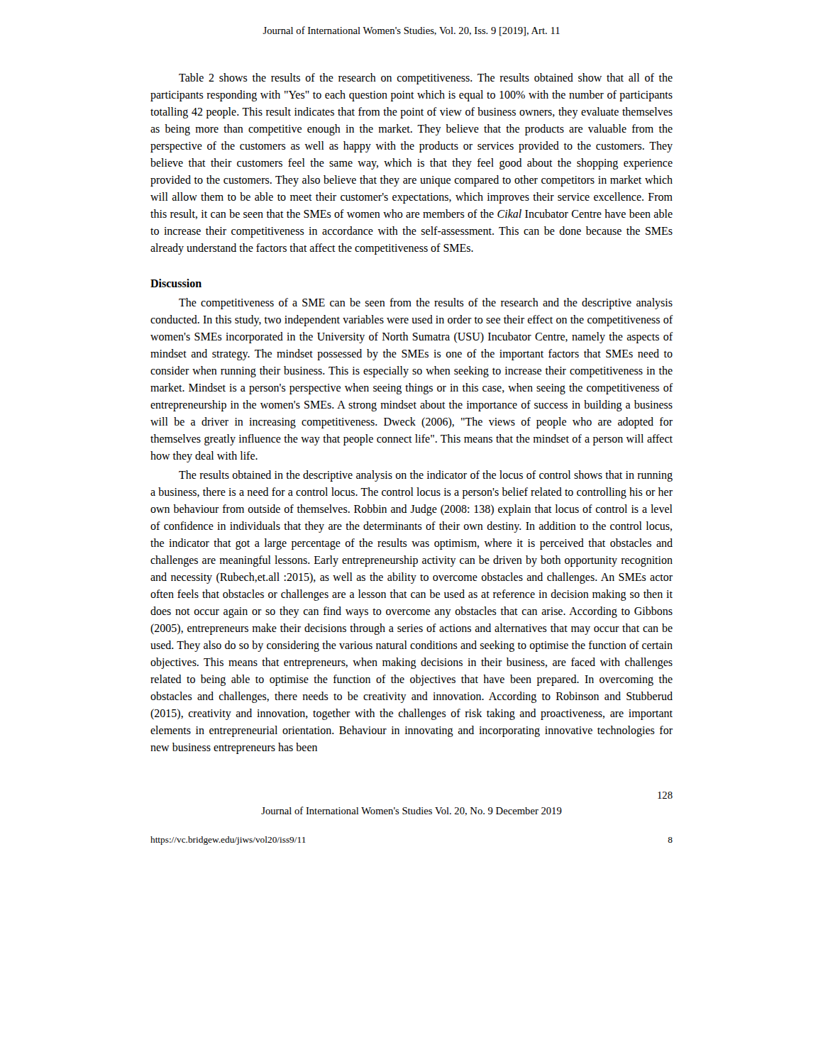Journal of International Women's Studies, Vol. 20, Iss. 9 [2019], Art. 11
Table 2 shows the results of the research on competitiveness. The results obtained show that all of the participants responding with "Yes" to each question point which is equal to 100% with the number of participants totalling 42 people. This result indicates that from the point of view of business owners, they evaluate themselves as being more than competitive enough in the market. They believe that the products are valuable from the perspective of the customers as well as happy with the products or services provided to the customers. They believe that their customers feel the same way, which is that they feel good about the shopping experience provided to the customers. They also believe that they are unique compared to other competitors in market which will allow them to be able to meet their customer's expectations, which improves their service excellence. From this result, it can be seen that the SMEs of women who are members of the Cikal Incubator Centre have been able to increase their competitiveness in accordance with the self-assessment. This can be done because the SMEs already understand the factors that affect the competitiveness of SMEs.
Discussion
The competitiveness of a SME can be seen from the results of the research and the descriptive analysis conducted. In this study, two independent variables were used in order to see their effect on the competitiveness of women's SMEs incorporated in the University of North Sumatra (USU) Incubator Centre, namely the aspects of mindset and strategy. The mindset possessed by the SMEs is one of the important factors that SMEs need to consider when running their business. This is especially so when seeking to increase their competitiveness in the market. Mindset is a person's perspective when seeing things or in this case, when seeing the competitiveness of entrepreneurship in the women's SMEs. A strong mindset about the importance of success in building a business will be a driver in increasing competitiveness. Dweck (2006), "The views of people who are adopted for themselves greatly influence the way that people connect life". This means that the mindset of a person will affect how they deal with life.
The results obtained in the descriptive analysis on the indicator of the locus of control shows that in running a business, there is a need for a control locus. The control locus is a person's belief related to controlling his or her own behaviour from outside of themselves. Robbin and Judge (2008: 138) explain that locus of control is a level of confidence in individuals that they are the determinants of their own destiny. In addition to the control locus, the indicator that got a large percentage of the results was optimism, where it is perceived that obstacles and challenges are meaningful lessons. Early entrepreneurship activity can be driven by both opportunity recognition and necessity (Rubech,et.all :2015), as well as the ability to overcome obstacles and challenges. An SMEs actor often feels that obstacles or challenges are a lesson that can be used as at reference in decision making so then it does not occur again or so they can find ways to overcome any obstacles that can arise. According to Gibbons (2005), entrepreneurs make their decisions through a series of actions and alternatives that may occur that can be used. They also do so by considering the various natural conditions and seeking to optimise the function of certain objectives. This means that entrepreneurs, when making decisions in their business, are faced with challenges related to being able to optimise the function of the objectives that have been prepared. In overcoming the obstacles and challenges, there needs to be creativity and innovation. According to Robinson and Stubberud (2015), creativity and innovation, together with the challenges of risk taking and proactiveness, are important elements in entrepreneurial orientation. Behaviour in innovating and incorporating innovative technologies for new business entrepreneurs has been
128
Journal of International Women's Studies Vol. 20, No. 9 December 2019
https://vc.bridgew.edu/jiws/vol20/iss9/11 8